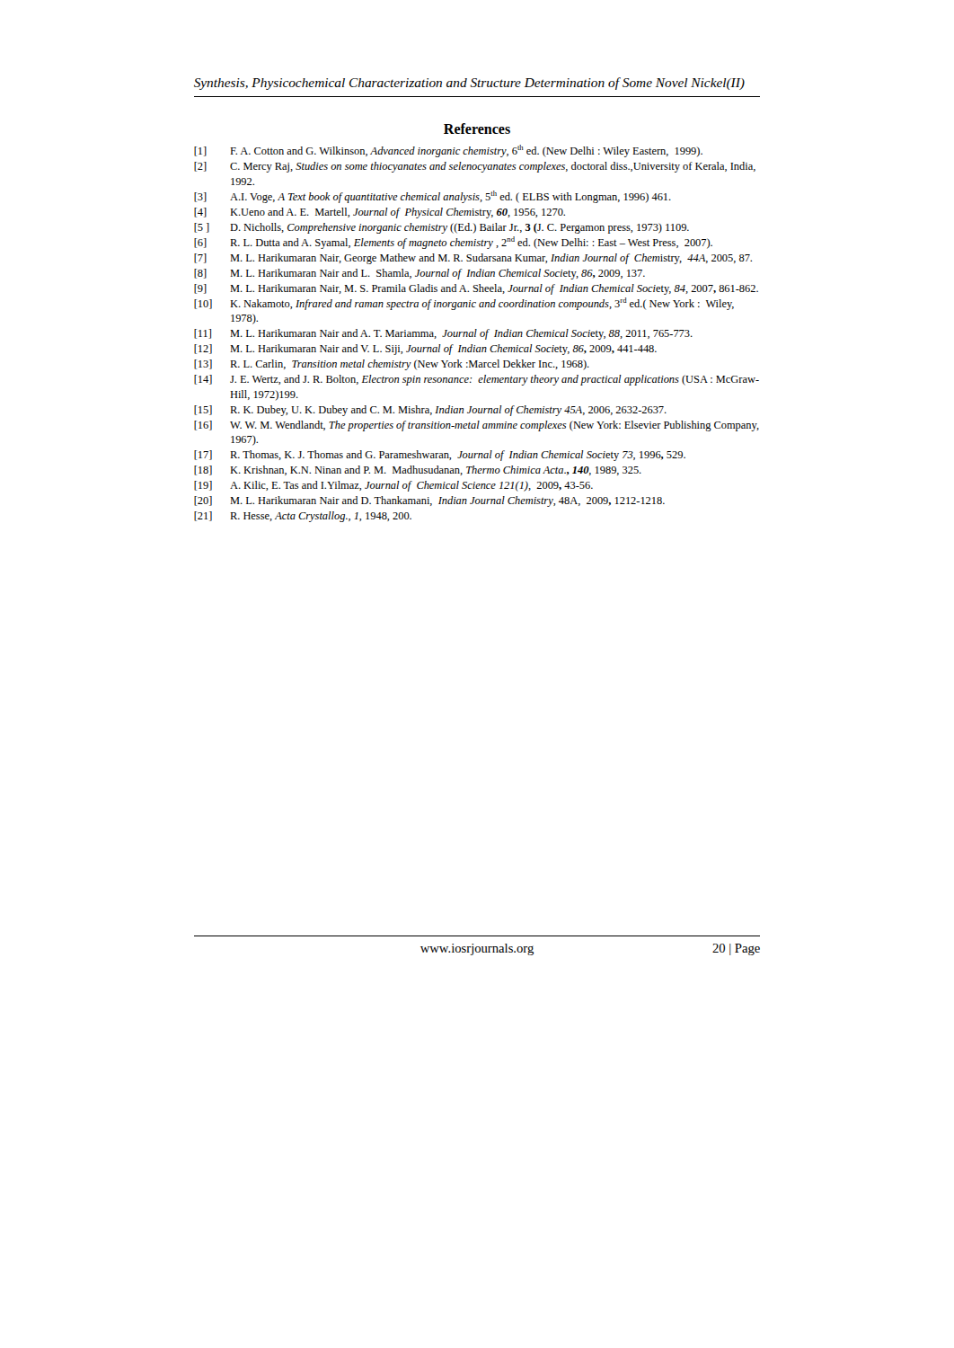Synthesis, Physicochemical Characterization and Structure Determination of Some Novel Nickel(II)
References
| [1] | F. A. Cotton and G. Wilkinson, Advanced inorganic chemistry , 6 th ed. (New Delhi : Wiley Eastern, 1999). |
| [2] | C. Mercy Raj, Studies on some thiocyanates and selenocyanates complexes , doctoral diss.,University of Kerala, India, 1992. |
| [3] | A.I. Voge, A Text book of quantitative chemical analysis , 5 th ed. ( ELBS with Longman, 1996) 461. |
| [4] | K.Ueno and A. E. Martell, Journal of Physical Chem istry, 60 , 1956, 1270. |
| [5 ] | D. Nicholls, Comprehensive inorganic chemistry ((Ed.) Bailar Jr., 3 ( J. C. Pergamon press, 1973) 1109. |
| [6] | R. L. Dutta and A. Syamal, Elements of magneto chemistry , 2 nd ed. (New Delhi: : East – West Press, 2007). |
| [7] | M. L. Harikumaran Nair, George Mathew and M. R. Sudarsana Kumar, Indian Journal of Chem istry, 44A , 2005, 87. |
| [8] | M. L. Harikumaran Nair and L. Shamla, Journal of Indian Chemical Soci ety, 86 , 2009, 137. |
| [9] | M. L. Harikumaran Nair, M. S. Pramila Gladis and A. Sheela, Journal of Indian Chemical Soci ety, 84, 2007 , 861-862. |
| [10] | K. Nakamoto, Infrared and raman spectra of inorganic and coordination compounds , 3 rd ed.( New York : Wiley, 1978). |
| [11] | M. L. Harikumaran Nair and A. T. Mariamma, Journal of Indian Chemical Soci ety, 88 , 2011, 765-773. |
| [12] | M. L. Harikumaran Nair and V. L. Siji, Journal of Indian Chemical Soci ety, 86 , 2009 , 441-448. |
| [13] | R. L. Carlin, Transition metal chemistry (New York :Marcel Dekker Inc., 1968). |
| [14] | J. E. Wertz, and J. R. Bolton, Electron spin resonance: elementary theory and practical applications (USA : McGraw-Hill, 1972)199. |
| [15] | R. K. Dubey, U. K. Dubey and C. M. Mishra, Indian Journal of Chemistry 45A , 2006, 2632-2637. |
| [16] | W. W. M. Wendlandt, The properties of transition-metal ammine complexes (New York: Elsevier Publishing Company, 1967). |
| [17] | R. Thomas, K. J. Thomas and G. Parameshwaran, Journal of Indian Chemical Soci ety 73 , 1996 , 529. |
| [18] | K. Krishnan, K.N. Ninan and P. M. Madhusudanan, Thermo Chimica Acta . , 140 , 1989, 325. |
| [19] | A. Kilic, E. Tas and I.Yilmaz, Journal of Chemical Science 121(1) , 2009 , 43-56. |
| [20] | M. L. Harikumaran Nair and D. Thankamani, Indian Journal Chemistry , 48A, 2009 , 1212-1218. |
| [21] | R. Hesse, Acta Crystallog ., 1 , 1948, 200. |
www.iosrjournals.org 20 | Page